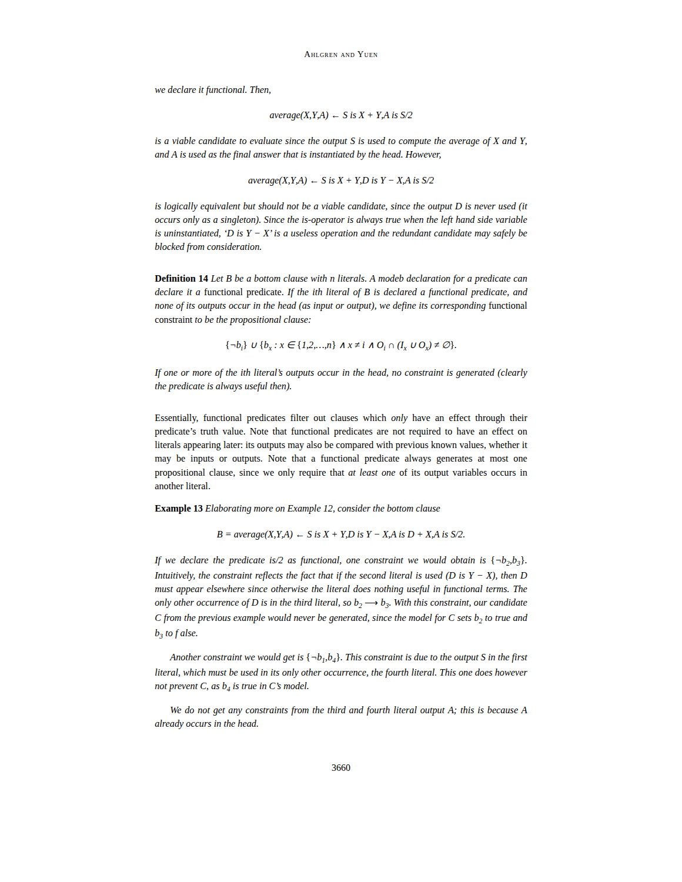Ahlgren and Yuen
we declare it functional. Then,
average(X,Y,A) ← S is X + Y,A is S/2
is a viable candidate to evaluate since the output S is used to compute the average of X and Y, and A is used as the final answer that is instantiated by the head. However,
average(X,Y,A) ← S is X + Y,D is Y − X,A is S/2
is logically equivalent but should not be a viable candidate, since the output D is never used (it occurs only as a singleton). Since the is-operator is always true when the left hand side variable is uninstantiated, ‘D is Y − X’ is a useless operation and the redundant candidate may safely be blocked from consideration.
Definition 14 Let B be a bottom clause with n literals. A modeb declaration for a predicate can declare it a functional predicate. If the ith literal of B is declared a functional predicate, and none of its outputs occur in the head (as input or output), we define its corresponding functional constraint to be the propositional clause:
{¬bi} ∪ {bx : x ∈ {1,2,…,n} ∧ x ≠ i ∧ Oi ∩ (Ix ∪ Ox) ≠ ∅}.
If one or more of the ith literal’s outputs occur in the head, no constraint is generated (clearly the predicate is always useful then).
Essentially, functional predicates filter out clauses which only have an effect through their predicate’s truth value. Note that functional predicates are not required to have an effect on literals appearing later: its outputs may also be compared with previous known values, whether it may be inputs or outputs. Note that a functional predicate always generates at most one propositional clause, since we only require that at least one of its output variables occurs in another literal.
Example 13 Elaborating more on Example 12, consider the bottom clause
B = average(X,Y,A) ← S is X + Y,D is Y − X,A is D + X,A is S/2.
If we declare the predicate is/2 as functional, one constraint we would obtain is {¬b 2,b 3}. Intuitively, the constraint reflects the fact that if the second literal is used (D is Y − X), then D must appear elsewhere since otherwise the literal does nothing useful in functional terms. The only other occurrence of D is in the third literal, so b 2 ⟶ b 3. With this constraint, our candidate C from the previous example would never be generated, since the model for C sets b 2 to true and b 3 to f alse.
Another constraint we would get is {¬b 1,b 4}. This constraint is due to the output S in the first literal, which must be used in its only other occurrence, the fourth literal. This one does however not prevent C, as b 4 is true in C’s model.
We do not get any constraints from the third and fourth literal output A; this is because A already occurs in the head.
3660